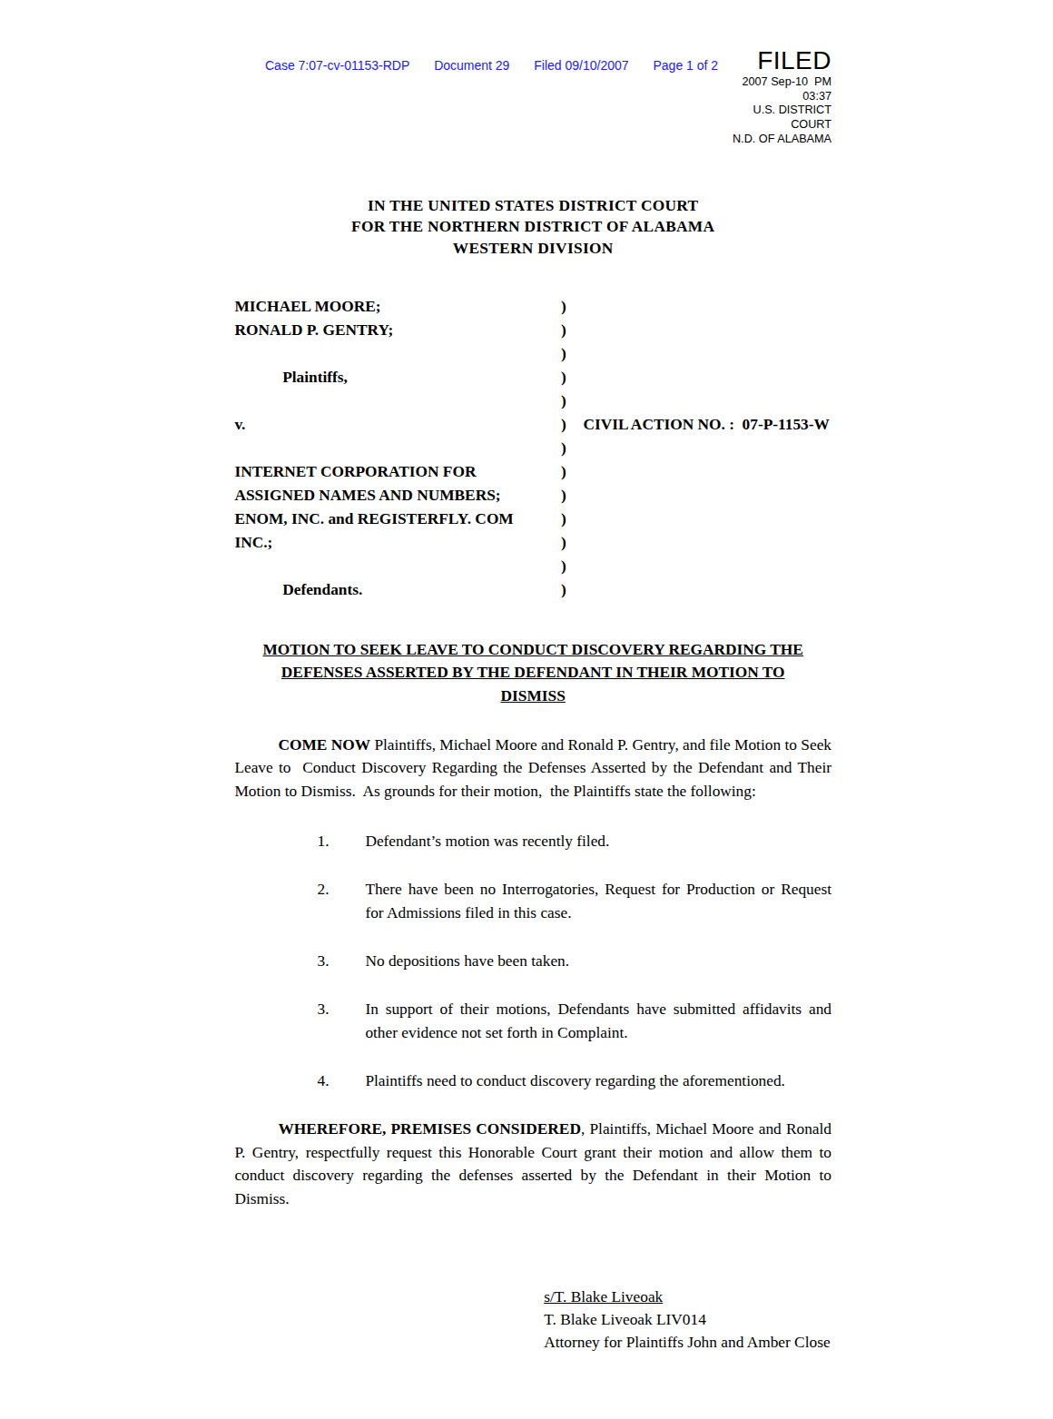Case 7:07-cv-01153-RDP Document 29 Filed 09/10/2007 Page 1 of 2
FILED
2007 Sep-10 PM 03:37
U.S. DISTRICT COURT
N.D. OF ALABAMA
IN THE UNITED STATES DISTRICT COURT
FOR THE NORTHERN DISTRICT OF ALABAMA
WESTERN DIVISION
| MICHAEL MOORE; | ) | |
| RONALD P. GENTRY; | ) | |
| | ) | |
| Plaintiffs, | ) | |
| | ) | |
| v. | ) | CIVIL ACTION NO. : 07-P-1153-W |
| | ) | |
| INTERNET CORPORATION FOR | ) | |
| ASSIGNED NAMES AND NUMBERS; | ) | |
| ENOM, INC. and REGISTERFLY. COM | ) | |
| INC.; | ) | |
| | ) | |
| Defendants. | ) | |
MOTION TO SEEK LEAVE TO CONDUCT DISCOVERY REGARDING THE
DEFENSES ASSERTED BY THE DEFENDANT IN THEIR MOTION TO DISMISS
COME NOW Plaintiffs, Michael Moore and Ronald P. Gentry, and file Motion to Seek Leave to Conduct Discovery Regarding the Defenses Asserted by the Defendant and Their Motion to Dismiss. As grounds for their motion, the Plaintiffs state the following:
1. Defendant’s motion was recently filed.
2. There have been no Interrogatories, Request for Production or Request for Admissions filed in this case.
3. No depositions have been taken.
3. In support of their motions, Defendants have submitted affidavits and other evidence not set forth in Complaint.
4. Plaintiffs need to conduct discovery regarding the aforementioned.
WHEREFORE, PREMISES CONSIDERED, Plaintiffs, Michael Moore and Ronald P. Gentry, respectfully request this Honorable Court grant their motion and allow them to conduct discovery regarding the defenses asserted by the Defendant in their Motion to Dismiss.
s/T. Blake Liveoak
T. Blake Liveoak LIV014
Attorney for Plaintiffs John and Amber Close